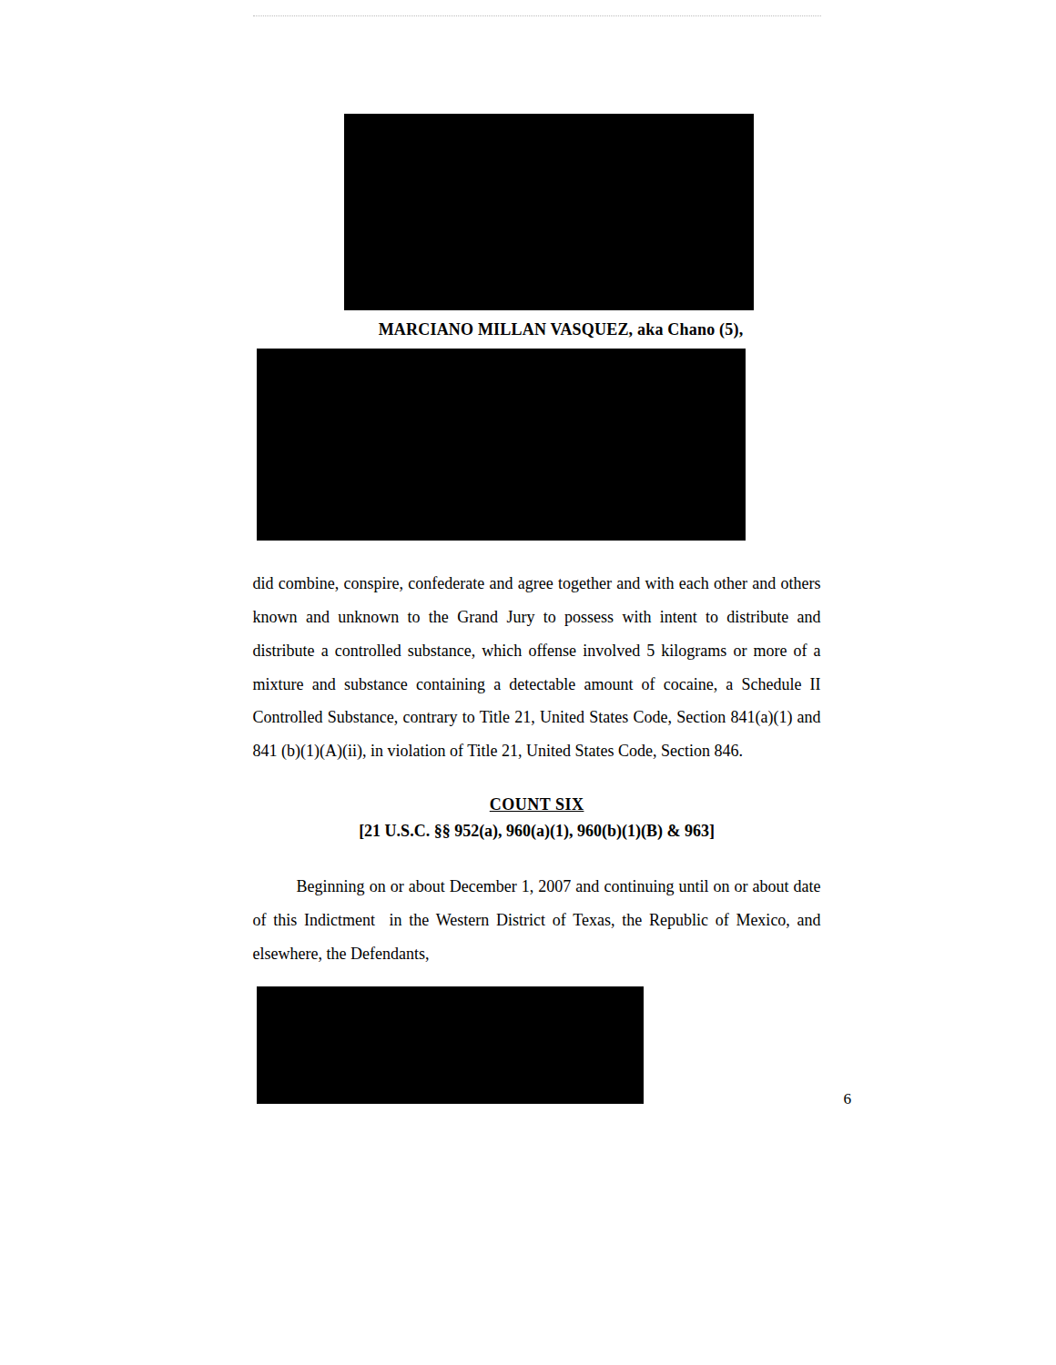MARCIANO MILLAN VASQUEZ, aka Chano (5),
did combine, conspire, confederate and agree together and with each other and others known and unknown to the Grand Jury to possess with intent to distribute and distribute a controlled substance, which offense involved 5 kilograms or more of a mixture and substance containing a detectable amount of cocaine, a Schedule II Controlled Substance, contrary to Title 21, United States Code, Section 841(a)(1) and 841 (b)(1)(A)(ii), in violation of Title 21, United States Code, Section 846.
COUNT SIX [21 U.S.C. §§ 952(a), 960(a)(1), 960(b)(1)(B) & 963]
Beginning on or about December 1, 2007 and continuing until on or about date of this Indictment in the Western District of Texas, the Republic of Mexico, and elsewhere, the Defendants,
6